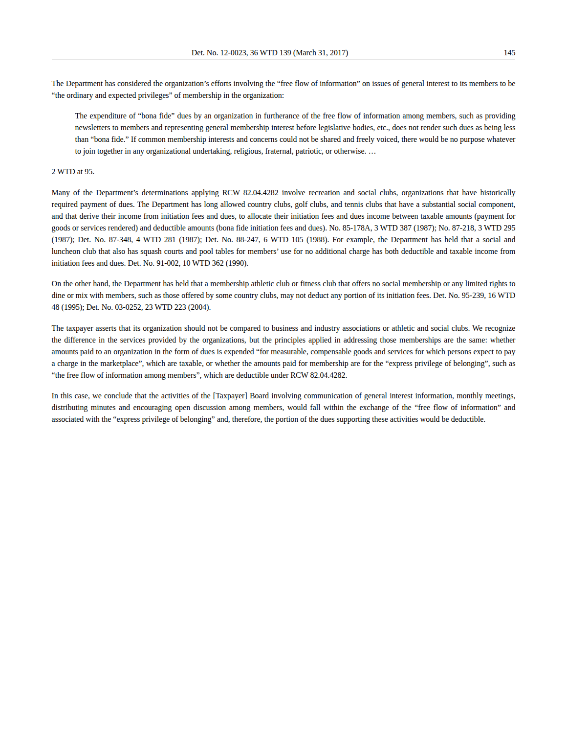Det. No. 12-0023, 36 WTD 139 (March 31, 2017) 145
The Department has considered the organization’s efforts involving the “free flow of information” on issues of general interest to its members to be “the ordinary and expected privileges” of membership in the organization:
The expenditure of “bona fide” dues by an organization in furtherance of the free flow of information among members, such as providing newsletters to members and representing general membership interest before legislative bodies, etc., does not render such dues as being less than “bona fide.” If common membership interests and concerns could not be shared and freely voiced, there would be no purpose whatever to join together in any organizational undertaking, religious, fraternal, patriotic, or otherwise. …
2 WTD at 95.
Many of the Department’s determinations applying RCW 82.04.4282 involve recreation and social clubs, organizations that have historically required payment of dues. The Department has long allowed country clubs, golf clubs, and tennis clubs that have a substantial social component, and that derive their income from initiation fees and dues, to allocate their initiation fees and dues income between taxable amounts (payment for goods or services rendered) and deductible amounts (bona fide initiation fees and dues). No. 85-178A, 3 WTD 387 (1987); No. 87-218, 3 WTD 295 (1987); Det. No. 87-348, 4 WTD 281 (1987); Det. No. 88-247, 6 WTD 105 (1988). For example, the Department has held that a social and luncheon club that also has squash courts and pool tables for members’ use for no additional charge has both deductible and taxable income from initiation fees and dues. Det. No. 91-002, 10 WTD 362 (1990).
On the other hand, the Department has held that a membership athletic club or fitness club that offers no social membership or any limited rights to dine or mix with members, such as those offered by some country clubs, may not deduct any portion of its initiation fees. Det. No. 95-239, 16 WTD 48 (1995); Det. No. 03-0252, 23 WTD 223 (2004).
The taxpayer asserts that its organization should not be compared to business and industry associations or athletic and social clubs. We recognize the difference in the services provided by the organizations, but the principles applied in addressing those memberships are the same: whether amounts paid to an organization in the form of dues is expended “for measurable, compensable goods and services for which persons expect to pay a charge in the marketplace”, which are taxable, or whether the amounts paid for membership are for the “express privilege of belonging”, such as “the free flow of information among members”, which are deductible under RCW 82.04.4282.
In this case, we conclude that the activities of the [Taxpayer] Board involving communication of general interest information, monthly meetings, distributing minutes and encouraging open discussion among members, would fall within the exchange of the “free flow of information” and associated with the “express privilege of belonging” and, therefore, the portion of the dues supporting these activities would be deductible.